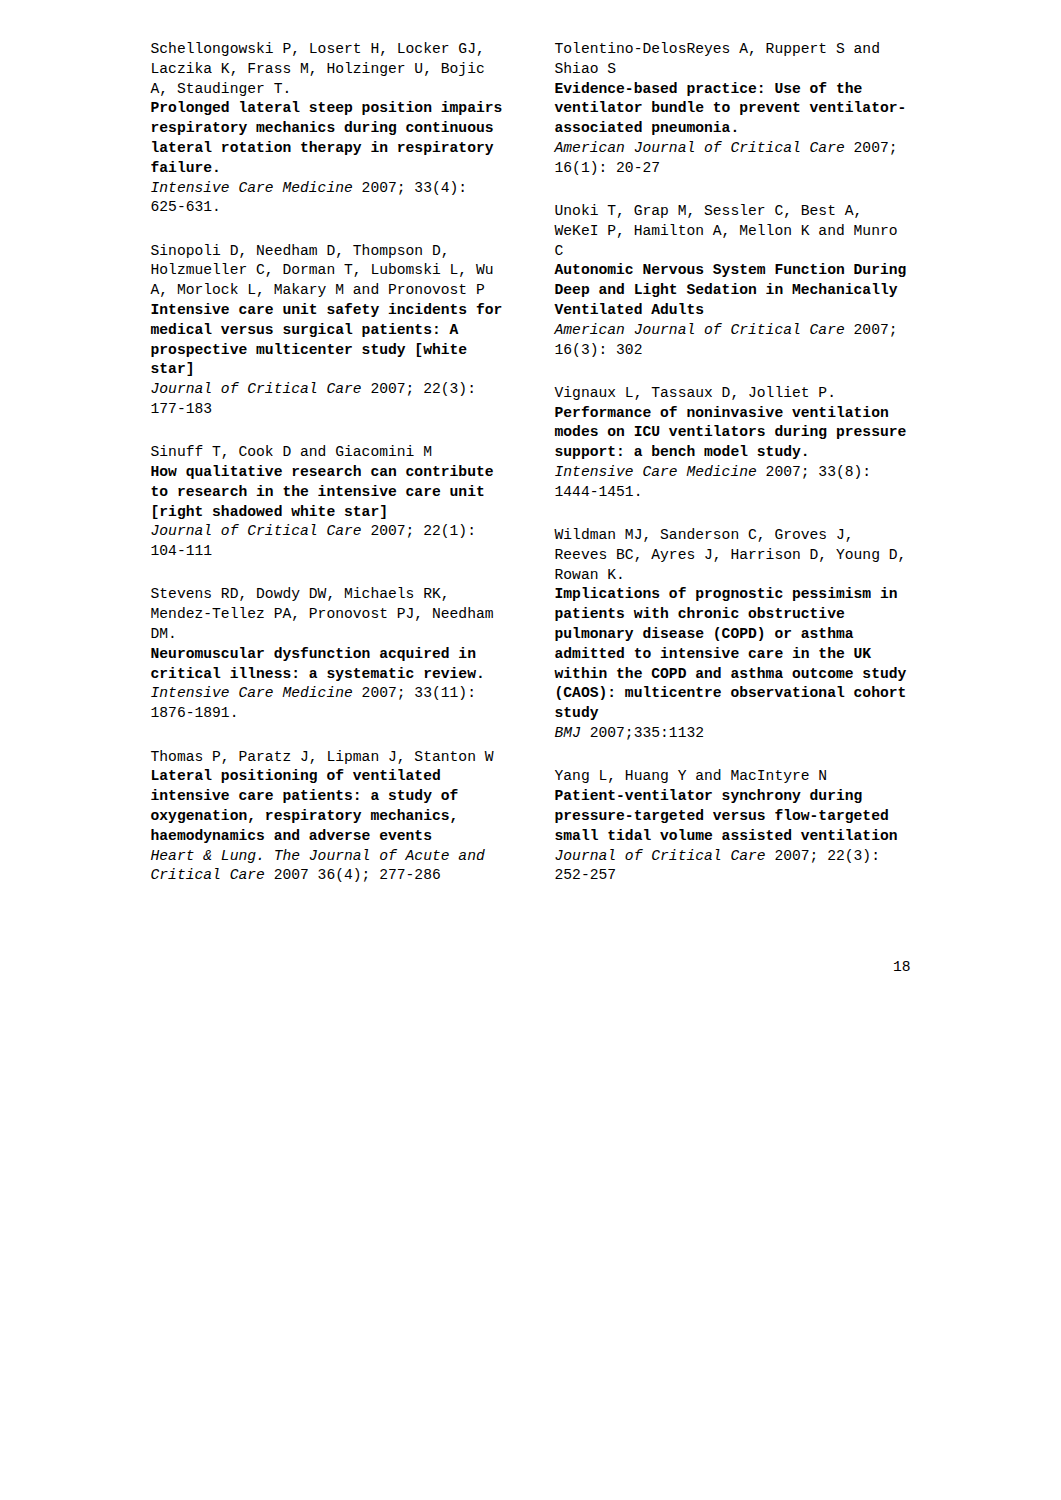Schellongowski P, Losert H, Locker GJ, Laczika K, Frass M, Holzinger U, Bojic A, Staudinger T.
Prolonged lateral steep position impairs respiratory mechanics during continuous lateral rotation therapy in respiratory failure.
Intensive Care Medicine 2007; 33(4): 625-631.
Sinopoli D, Needham D, Thompson D, Holzmueller C, Dorman T, Lubomski L, Wu A, Morlock L, Makary M and Pronovost P
Intensive care unit safety incidents for medical versus surgical patients: A prospective multicenter study [white star]
Journal of Critical Care 2007; 22(3): 177-183
Sinuff T, Cook D and Giacomini M
How qualitative research can contribute to research in the intensive care unit [right shadowed white star]
Journal of Critical Care 2007; 22(1): 104-111
Stevens RD, Dowdy DW, Michaels RK, Mendez-Tellez PA, Pronovost PJ, Needham DM.
Neuromuscular dysfunction acquired in critical illness: a systematic review.
Intensive Care Medicine 2007; 33(11): 1876-1891.
Thomas P, Paratz J, Lipman J, Stanton W
Lateral positioning of ventilated intensive care patients: a study of oxygenation, respiratory mechanics, haemodynamics and adverse events
Heart & Lung. The Journal of Acute and Critical Care 2007 36(4); 277-286
Tolentino-DelosReyes A, Ruppert S and Shiao S
Evidence-based practice: Use of the ventilator bundle to prevent ventilator-associated pneumonia.
American Journal of Critical Care 2007; 16(1): 20-27
Unoki T, Grap M, Sessler C, Best A, WeKeI P, Hamilton A, Mellon K and Munro C
Autonomic Nervous System Function During Deep and Light Sedation in Mechanically Ventilated Adults
American Journal of Critical Care 2007; 16(3): 302
Vignaux L, Tassaux D, Jolliet P.
Performance of noninvasive ventilation modes on ICU ventilators during pressure support: a bench model study.
Intensive Care Medicine 2007; 33(8): 1444-1451.
Wildman MJ, Sanderson C, Groves J, Reeves BC, Ayres J, Harrison D, Young D, Rowan K.
Implications of prognostic pessimism in patients with chronic obstructive pulmonary disease (COPD) or asthma admitted to intensive care in the UK within the COPD and asthma outcome study (CAOS): multicentre observational cohort study
BMJ 2007;335:1132
Yang L, Huang Y and MacIntyre N
Patient-ventilator synchrony during pressure-targeted versus flow-targeted small tidal volume assisted ventilation
Journal of Critical Care 2007; 22(3): 252-257
18